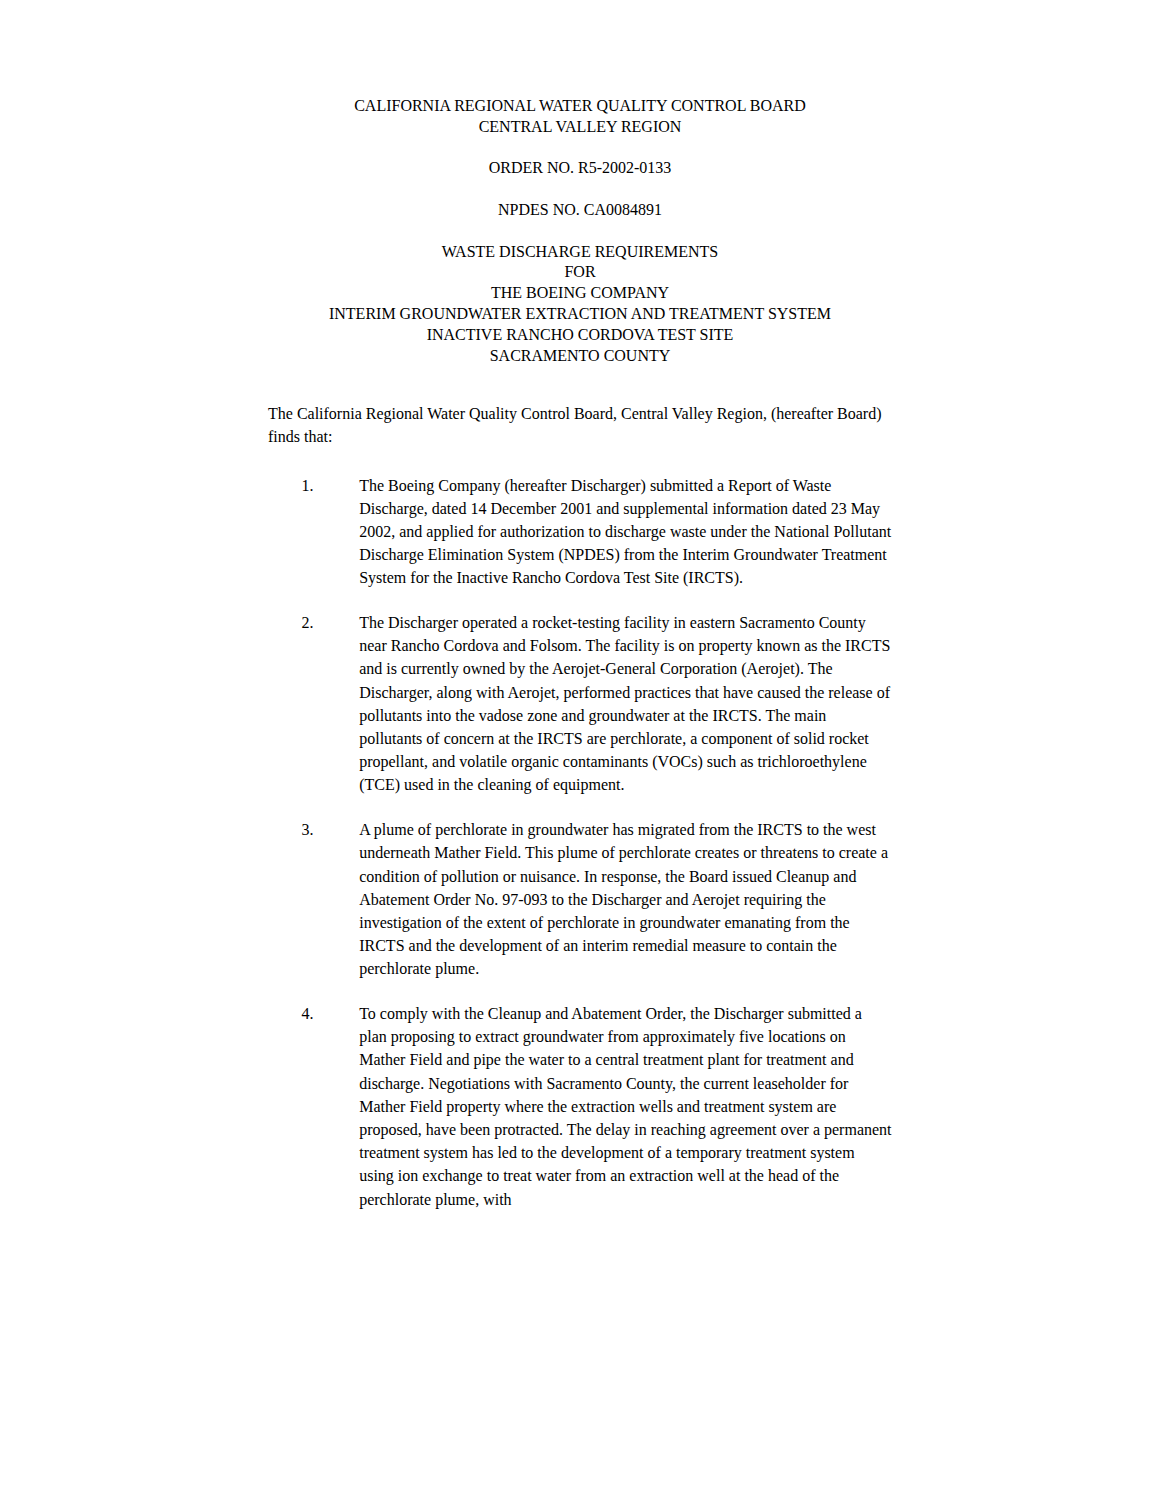CALIFORNIA REGIONAL WATER QUALITY CONTROL BOARD
CENTRAL VALLEY REGION
ORDER NO. R5-2002-0133
NPDES NO. CA0084891
WASTE DISCHARGE REQUIREMENTS
FOR
THE BOEING COMPANY
INTERIM GROUNDWATER EXTRACTION AND TREATMENT SYSTEM
INACTIVE RANCHO CORDOVA TEST SITE
SACRAMENTO COUNTY
The California Regional Water Quality Control Board, Central Valley Region, (hereafter Board) finds that:
1.
The Boeing Company (hereafter Discharger) submitted a Report of Waste Discharge, dated 14 December 2001 and supplemental information dated 23 May 2002, and applied for authorization to discharge waste under the National Pollutant Discharge Elimination System (NPDES) from the Interim Groundwater Treatment System for the Inactive Rancho Cordova Test Site (IRCTS).
2.
The Discharger operated a rocket-testing facility in eastern Sacramento County near Rancho Cordova and Folsom. The facility is on property known as the IRCTS and is currently owned by the Aerojet-General Corporation (Aerojet). The Discharger, along with Aerojet, performed practices that have caused the release of pollutants into the vadose zone and groundwater at the IRCTS. The main pollutants of concern at the IRCTS are perchlorate, a component of solid rocket propellant, and volatile organic contaminants (VOCs) such as trichloroethylene (TCE) used in the cleaning of equipment.
3.
A plume of perchlorate in groundwater has migrated from the IRCTS to the west underneath Mather Field. This plume of perchlorate creates or threatens to create a condition of pollution or nuisance. In response, the Board issued Cleanup and Abatement Order No. 97-093 to the Discharger and Aerojet requiring the investigation of the extent of perchlorate in groundwater emanating from the IRCTS and the development of an interim remedial measure to contain the perchlorate plume.
4.
To comply with the Cleanup and Abatement Order, the Discharger submitted a plan proposing to extract groundwater from approximately five locations on Mather Field and pipe the water to a central treatment plant for treatment and discharge. Negotiations with Sacramento County, the current leaseholder for Mather Field property where the extraction wells and treatment system are proposed, have been protracted. The delay in reaching agreement over a permanent treatment system has led to the development of a temporary treatment system using ion exchange to treat water from an extraction well at the head of the perchlorate plume, with